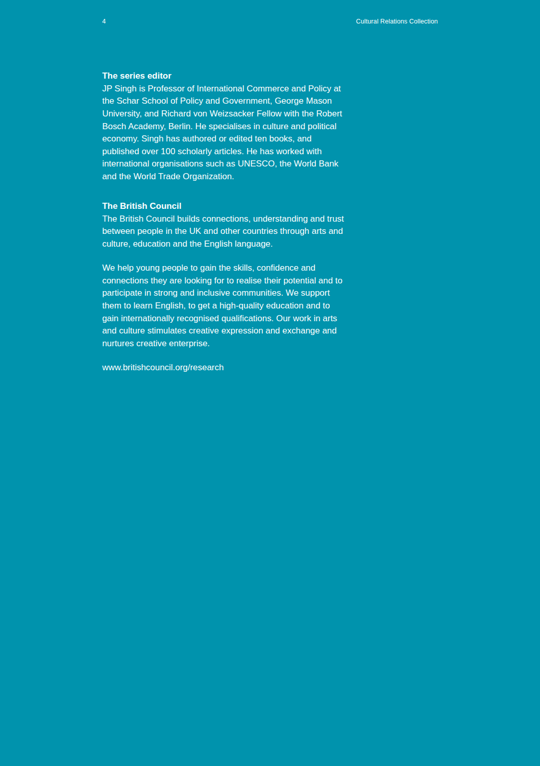4 Cultural Relations Collection
The series editor
JP Singh is Professor of International Commerce and Policy at the Schar School of Policy and Government, George Mason University, and Richard von Weizsacker Fellow with the Robert Bosch Academy, Berlin. He specialises in culture and political economy. Singh has authored or edited ten books, and published over 100 scholarly articles. He has worked with international organisations such as UNESCO, the World Bank and the World Trade Organization.
The British Council
The British Council builds connections, understanding and trust between people in the UK and other countries through arts and culture, education and the English language.
We help young people to gain the skills, confidence and connections they are looking for to realise their potential and to participate in strong and inclusive communities. We support them to learn English, to get a high-quality education and to gain internationally recognised qualifications. Our work in arts and culture stimulates creative expression and exchange and nurtures creative enterprise.
www.britishcouncil.org/research